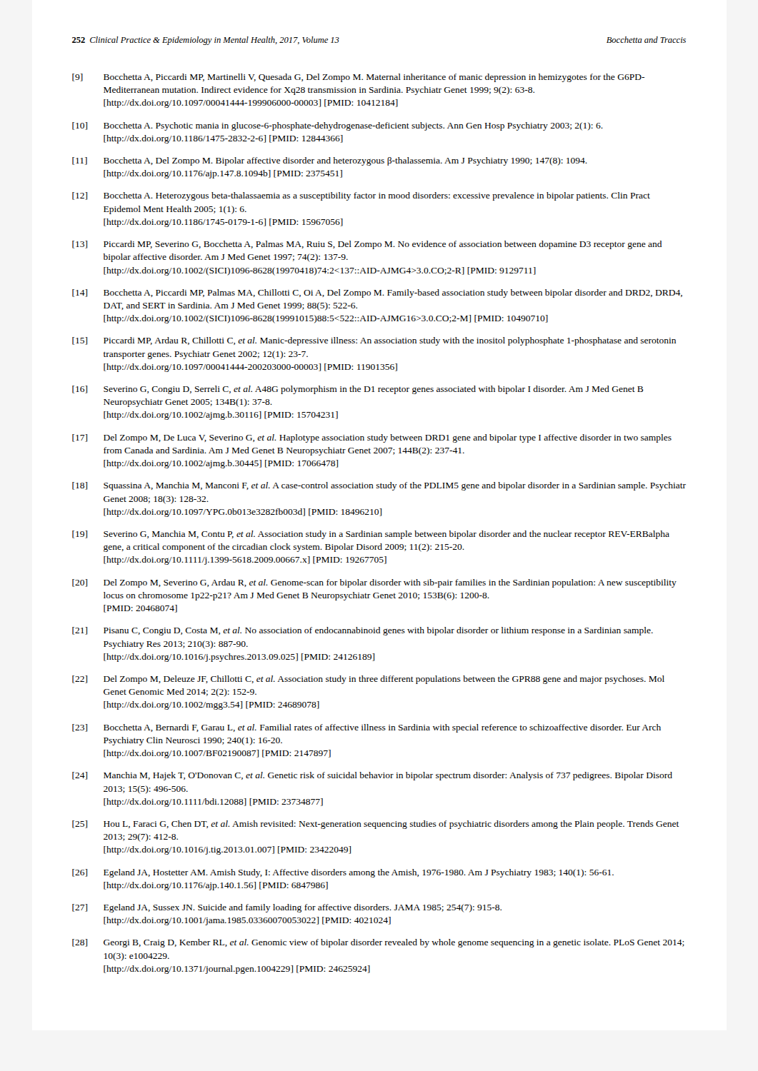252 Clinical Practice & Epidemiology in Mental Health, 2017, Volume 13
Bocchetta and Traccis
[9] Bocchetta A, Piccardi MP, Martinelli V, Quesada G, Del Zompo M. Maternal inheritance of manic depression in hemizygotes for the G6PD-Mediterranean mutation. Indirect evidence for Xq28 transmission in Sardinia. Psychiatr Genet 1999; 9(2): 63-8. [http://dx.doi.org/10.1097/00041444-199906000-00003] [PMID: 10412184]
[10] Bocchetta A. Psychotic mania in glucose-6-phosphate-dehydrogenase-deficient subjects. Ann Gen Hosp Psychiatry 2003; 2(1): 6. [http://dx.doi.org/10.1186/1475-2832-2-6] [PMID: 12844366]
[11] Bocchetta A, Del Zompo M. Bipolar affective disorder and heterozygous β-thalassemia. Am J Psychiatry 1990; 147(8): 1094. [http://dx.doi.org/10.1176/ajp.147.8.1094b] [PMID: 2375451]
[12] Bocchetta A. Heterozygous beta-thalassaemia as a susceptibility factor in mood disorders: excessive prevalence in bipolar patients. Clin Pract Epidemol Ment Health 2005; 1(1): 6. [http://dx.doi.org/10.1186/1745-0179-1-6] [PMID: 15967056]
[13] Piccardi MP, Severino G, Bocchetta A, Palmas MA, Ruiu S, Del Zompo M. No evidence of association between dopamine D3 receptor gene and bipolar affective disorder. Am J Med Genet 1997; 74(2): 137-9. [http://dx.doi.org/10.1002/(SICI)1096-8628(19970418)74:2<137::AID-AJMG4>3.0.CO;2-R] [PMID: 9129711]
[14] Bocchetta A, Piccardi MP, Palmas MA, Chillotti C, Oi A, Del Zompo M. Family-based association study between bipolar disorder and DRD2, DRD4, DAT, and SERT in Sardinia. Am J Med Genet 1999; 88(5): 522-6. [http://dx.doi.org/10.1002/(SICI)1096-8628(19991015)88:5<522::AID-AJMG16>3.0.CO;2-M] [PMID: 10490710]
[15] Piccardi MP, Ardau R, Chillotti C, et al. Manic-depressive illness: An association study with the inositol polyphosphate 1-phosphatase and serotonin transporter genes. Psychiatr Genet 2002; 12(1): 23-7. [http://dx.doi.org/10.1097/00041444-200203000-00003] [PMID: 11901356]
[16] Severino G, Congiu D, Serreli C, et al. A48G polymorphism in the D1 receptor genes associated with bipolar I disorder. Am J Med Genet B Neuropsychiatr Genet 2005; 134B(1): 37-8. [http://dx.doi.org/10.1002/ajmg.b.30116] [PMID: 15704231]
[17] Del Zompo M, De Luca V, Severino G, et al. Haplotype association study between DRD1 gene and bipolar type I affective disorder in two samples from Canada and Sardinia. Am J Med Genet B Neuropsychiatr Genet 2007; 144B(2): 237-41. [http://dx.doi.org/10.1002/ajmg.b.30445] [PMID: 17066478]
[18] Squassina A, Manchia M, Manconi F, et al. A case-control association study of the PDLIM5 gene and bipolar disorder in a Sardinian sample. Psychiatr Genet 2008; 18(3): 128-32. [http://dx.doi.org/10.1097/YPG.0b013e3282fb003d] [PMID: 18496210]
[19] Severino G, Manchia M, Contu P, et al. Association study in a Sardinian sample between bipolar disorder and the nuclear receptor REV-ERBalpha gene, a critical component of the circadian clock system. Bipolar Disord 2009; 11(2): 215-20. [http://dx.doi.org/10.1111/j.1399-5618.2009.00667.x] [PMID: 19267705]
[20] Del Zompo M, Severino G, Ardau R, et al. Genome-scan for bipolar disorder with sib-pair families in the Sardinian population: A new susceptibility locus on chromosome 1p22-p21? Am J Med Genet B Neuropsychiatr Genet 2010; 153B(6): 1200-8. [PMID: 20468074]
[21] Pisanu C, Congiu D, Costa M, et al. No association of endocannabinoid genes with bipolar disorder or lithium response in a Sardinian sample. Psychiatry Res 2013; 210(3): 887-90. [http://dx.doi.org/10.1016/j.psychres.2013.09.025] [PMID: 24126189]
[22] Del Zompo M, Deleuze JF, Chillotti C, et al. Association study in three different populations between the GPR88 gene and major psychoses. Mol Genet Genomic Med 2014; 2(2): 152-9. [http://dx.doi.org/10.1002/mgg3.54] [PMID: 24689078]
[23] Bocchetta A, Bernardi F, Garau L, et al. Familial rates of affective illness in Sardinia with special reference to schizoaffective disorder. Eur Arch Psychiatry Clin Neurosci 1990; 240(1): 16-20. [http://dx.doi.org/10.1007/BF02190087] [PMID: 2147897]
[24] Manchia M, Hajek T, O'Donovan C, et al. Genetic risk of suicidal behavior in bipolar spectrum disorder: Analysis of 737 pedigrees. Bipolar Disord 2013; 15(5): 496-506. [http://dx.doi.org/10.1111/bdi.12088] [PMID: 23734877]
[25] Hou L, Faraci G, Chen DT, et al. Amish revisited: Next-generation sequencing studies of psychiatric disorders among the Plain people. Trends Genet 2013; 29(7): 412-8. [http://dx.doi.org/10.1016/j.tig.2013.01.007] [PMID: 23422049]
[26] Egeland JA, Hostetter AM. Amish Study, I: Affective disorders among the Amish, 1976-1980. Am J Psychiatry 1983; 140(1): 56-61. [http://dx.doi.org/10.1176/ajp.140.1.56] [PMID: 6847986]
[27] Egeland JA, Sussex JN. Suicide and family loading for affective disorders. JAMA 1985; 254(7): 915-8. [http://dx.doi.org/10.1001/jama.1985.03360070053022] [PMID: 4021024]
[28] Georgi B, Craig D, Kember RL, et al. Genomic view of bipolar disorder revealed by whole genome sequencing in a genetic isolate. PLoS Genet 2014; 10(3): e1004229. [http://dx.doi.org/10.1371/journal.pgen.1004229] [PMID: 24625924]